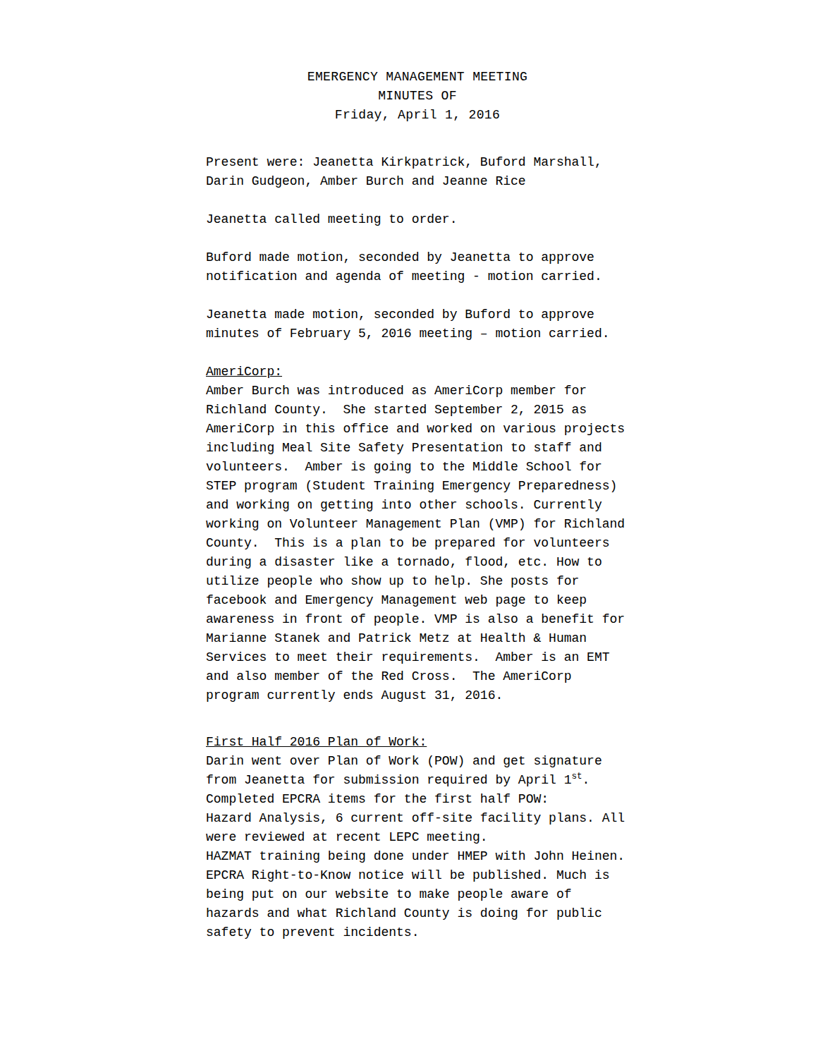EMERGENCY MANAGEMENT MEETING
MINUTES OF
Friday, April 1, 2016
Present were: Jeanetta Kirkpatrick, Buford Marshall, Darin Gudgeon, Amber Burch and Jeanne Rice
Jeanetta called meeting to order.
Buford made motion, seconded by Jeanetta to approve notification and agenda of meeting - motion carried.
Jeanetta made motion, seconded by Buford to approve minutes of February 5, 2016 meeting – motion carried.
AmeriCorp:
Amber Burch was introduced as AmeriCorp member for Richland County. She started September 2, 2015 as AmeriCorp in this office and worked on various projects including Meal Site Safety Presentation to staff and volunteers. Amber is going to the Middle School for STEP program (Student Training Emergency Preparedness) and working on getting into other schools. Currently working on Volunteer Management Plan (VMP) for Richland County. This is a plan to be prepared for volunteers during a disaster like a tornado, flood, etc. How to utilize people who show up to help. She posts for facebook and Emergency Management web page to keep awareness in front of people. VMP is also a benefit for Marianne Stanek and Patrick Metz at Health & Human Services to meet their requirements. Amber is an EMT and also member of the Red Cross. The AmeriCorp program currently ends August 31, 2016.
First Half 2016 Plan of Work:
Darin went over Plan of Work (POW) and get signature from Jeanetta for submission required by April 1st.
Completed EPCRA items for the first half POW:
Hazard Analysis, 6 current off-site facility plans. All were reviewed at recent LEPC meeting.
HAZMAT training being done under HMEP with John Heinen.
EPCRA Right-to-Know notice will be published. Much is being put on our website to make people aware of hazards and what Richland County is doing for public safety to prevent incidents.